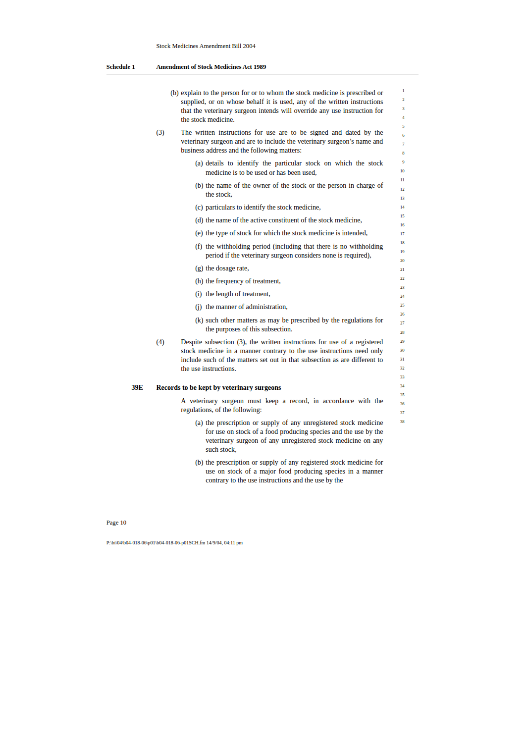Stock Medicines Amendment Bill 2004
Schedule 1
Amendment of Stock Medicines Act 1989
1
2
3
4
5
6
7
8
9
10
11
12
13
14
15
16
17
18
19
20
21
22
23
24
25
26
27
28
29
30
31
32
33
34
35
36
37
38
(b)
explain to the person for or to whom the stock medicine is prescribed or supplied, or on whose behalf it is used, any of the written instructions that the veterinary surgeon intends will override any use instruction for the stock medicine.
(3)
The written instructions for use are to be signed and dated by the veterinary surgeon and are to include the veterinary surgeon’s name and business address and the following matters:
(a)
details to identify the particular stock on which the stock medicine is to be used or has been used,
(b)
the name of the owner of the stock or the person in charge of the stock,
(c)
particulars to identify the stock medicine,
(d)
the name of the active constituent of the stock medicine,
(e)
the type of stock for which the stock medicine is intended,
(f)
the withholding period (including that there is no withholding period if the veterinary surgeon considers none is required),
(g)
the dosage rate,
(h)
the frequency of treatment,
(i)
the length of treatment,
(j)
the manner of administration,
(k)
such other matters as may be prescribed by the regulations for the purposes of this subsection.
(4)
Despite subsection (3), the written instructions for use of a registered stock medicine in a manner contrary to the use instructions need only include such of the matters set out in that subsection as are different to the use instructions.
39E
Records to be kept by veterinary surgeons
A veterinary surgeon must keep a record, in accordance with the regulations, of the following:
(a)
the prescription or supply of any unregistered stock medicine for use on stock of a food producing species and the use by the veterinary surgeon of any unregistered stock medicine on any such stock,
(b)
the prescription or supply of any registered stock medicine for use on stock of a major food producing species in a manner contrary to the use instructions and the use by the
Page 10
P:\bi\04\b04-018-06\p01\b04-018-06-p01SCH.fm 14/9/04, 04:11 pm